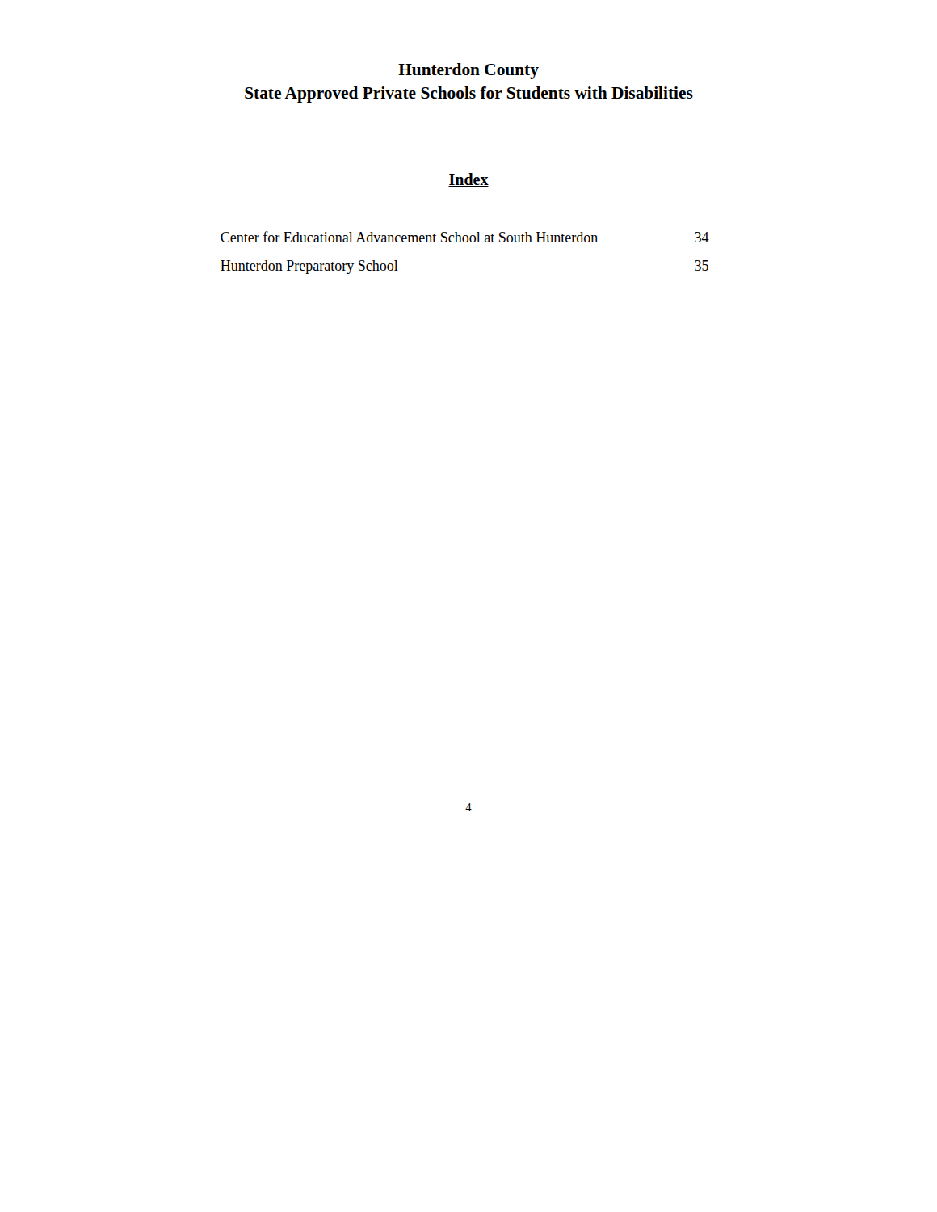Hunterdon County State Approved Private Schools for Students with Disabilities
Index
Center for Educational Advancement School at South Hunterdon 34
Hunterdon Preparatory School 35
4